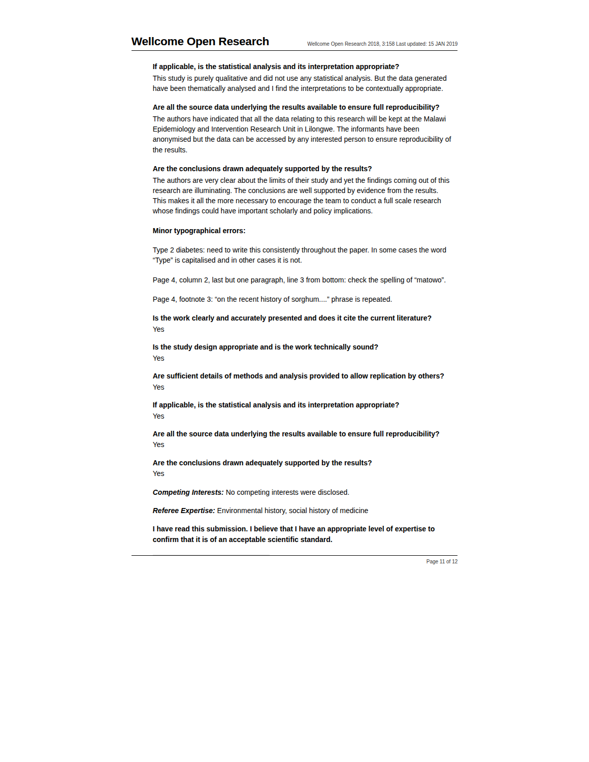Wellcome Open Research
Wellcome Open Research 2018, 3:158 Last updated: 15 JAN 2019
If applicable, is the statistical analysis and its interpretation appropriate?
This study is purely qualitative and did not use any statistical analysis. But the data generated have been thematically analysed and I find the interpretations to be contextually appropriate.
Are all the source data underlying the results available to ensure full reproducibility?
The authors have indicated that all the data relating to this research will be kept at the Malawi Epidemiology and Intervention Research Unit in Lilongwe. The informants have been anonymised but the data can be accessed by any interested person to ensure reproducibility of the results.
Are the conclusions drawn adequately supported by the results?
The authors are very clear about the limits of their study and yet the findings coming out of this research are illuminating. The conclusions are well supported by evidence from the results. This makes it all the more necessary to encourage the team to conduct a full scale research whose findings could have important scholarly and policy implications.
Minor typographical errors:
Type 2 diabetes: need to write this consistently throughout the paper. In some cases the word “Type” is capitalised and in other cases it is not.
Page 4, column 2, last but one paragraph, line 3 from bottom: check the spelling of “matowo”.
Page 4, footnote 3: “on the recent history of sorghum....” phrase is repeated.
Is the work clearly and accurately presented and does it cite the current literature?
Yes
Is the study design appropriate and is the work technically sound?
Yes
Are sufficient details of methods and analysis provided to allow replication by others?
Yes
If applicable, is the statistical analysis and its interpretation appropriate?
Yes
Are all the source data underlying the results available to ensure full reproducibility?
Yes
Are the conclusions drawn adequately supported by the results?
Yes
Competing Interests: No competing interests were disclosed.
Referee Expertise: Environmental history, social history of medicine
I have read this submission. I believe that I have an appropriate level of expertise to confirm that it is of an acceptable scientific standard.
Page 11 of 12